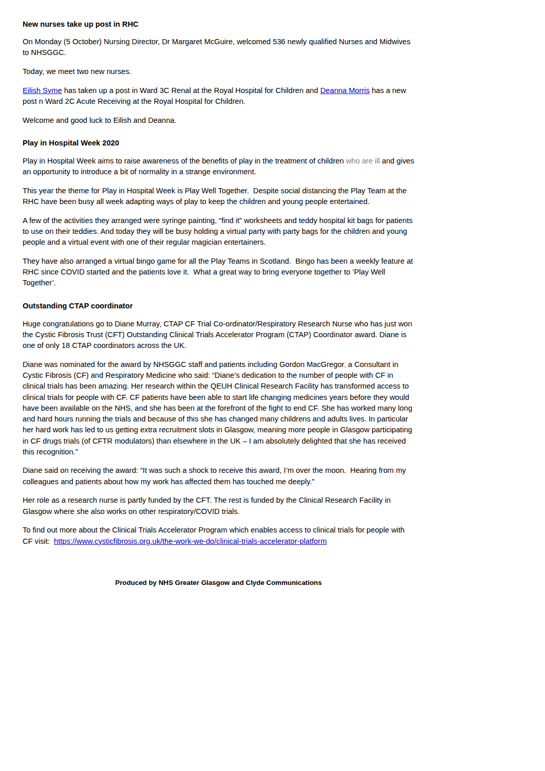New nurses take up post in RHC
On Monday (5 October) Nursing Director, Dr Margaret McGuire, welcomed 536 newly qualified Nurses and Midwives to NHSGGC.
Today, we meet two new nurses.
Eilish Syme has taken up a post in Ward 3C Renal at the Royal Hospital for Children and Deanna Morris has a new post n Ward 2C Acute Receiving at the Royal Hospital for Children.
Welcome and good luck to Eilish and Deanna.
Play in Hospital Week 2020
Play in Hospital Week aims to raise awareness of the benefits of play in the treatment of children who are ill and gives an opportunity to introduce a bit of normality in a strange environment.
This year the theme for Play in Hospital Week is Play Well Together. Despite social distancing the Play Team at the RHC have been busy all week adapting ways of play to keep the children and young people entertained.
A few of the activities they arranged were syringe painting, “find it” worksheets and teddy hospital kit bags for patients to use on their teddies. And today they will be busy holding a virtual party with party bags for the children and young people and a virtual event with one of their regular magician entertainers.
They have also arranged a virtual bingo game for all the Play Teams in Scotland. Bingo has been a weekly feature at RHC since COVID started and the patients love it. What a great way to bring everyone together to ‘Play Well Together’.
Outstanding CTAP coordinator
Huge congratulations go to Diane Murray, CTAP CF Trial Co-ordinator/Respiratory Research Nurse who has just won the Cystic Fibrosis Trust (CFT) Outstanding Clinical Trials Accelerator Program (CTAP) Coordinator award. Diane is one of only 18 CTAP coordinators across the UK.
Diane was nominated for the award by NHSGGC staff and patients including Gordon MacGregor, a Consultant in Cystic Fibrosis (CF) and Respiratory Medicine who said: “Diane’s dedication to the number of people with CF in clinical trials has been amazing. Her research within the QEUH Clinical Research Facility has transformed access to clinical trials for people with CF. CF patients have been able to start life changing medicines years before they would have been available on the NHS, and she has been at the forefront of the fight to end CF. She has worked many long and hard hours running the trials and because of this she has changed many childrens and adults lives. In particular her hard work has led to us getting extra recruitment slots in Glasgow, meaning more people in Glasgow participating in CF drugs trials (of CFTR modulators) than elsewhere in the UK – I am absolutely delighted that she has received this recognition.”
Diane said on receiving the award: “It was such a shock to receive this award, I’m over the moon. Hearing from my colleagues and patients about how my work has affected them has touched me deeply.”
Her role as a research nurse is partly funded by the CFT. The rest is funded by the Clinical Research Facility in Glasgow where she also works on other respiratory/COVID trials.
To find out more about the Clinical Trials Accelerator Program which enables access to clinical trials for people with CF visit: https://www.cysticfibrosis.org.uk/the-work-we-do/clinical-trials-accelerator-platform
Produced by NHS Greater Glasgow and Clyde Communications